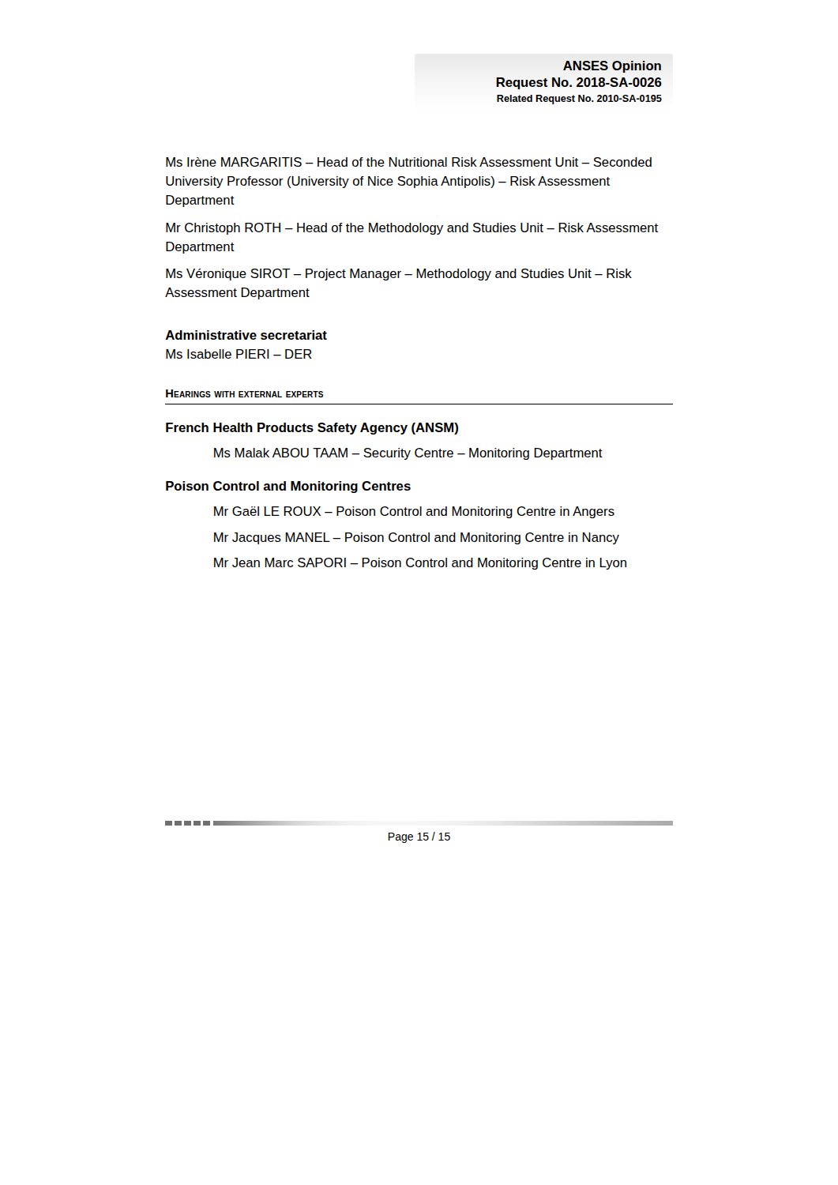ANSES Opinion
Request No. 2018-SA-0026
Related Request No. 2010-SA-0195
Ms Irène MARGARITIS – Head of the Nutritional Risk Assessment Unit – Seconded University Professor (University of Nice Sophia Antipolis) – Risk Assessment Department
Mr Christoph ROTH – Head of the Methodology and Studies Unit – Risk Assessment Department
Ms Véronique SIROT – Project Manager – Methodology and Studies Unit – Risk Assessment Department
Administrative secretariat
Ms Isabelle PIERI – DER
Hearings with external experts
French Health Products Safety Agency (ANSM)
Ms Malak ABOU TAAM – Security Centre – Monitoring Department
Poison Control and Monitoring Centres
Mr Gaël LE ROUX – Poison Control and Monitoring Centre in Angers
Mr Jacques MANEL – Poison Control and Monitoring Centre in Nancy
Mr Jean Marc SAPORI – Poison Control and Monitoring Centre in Lyon
Page 15 / 15